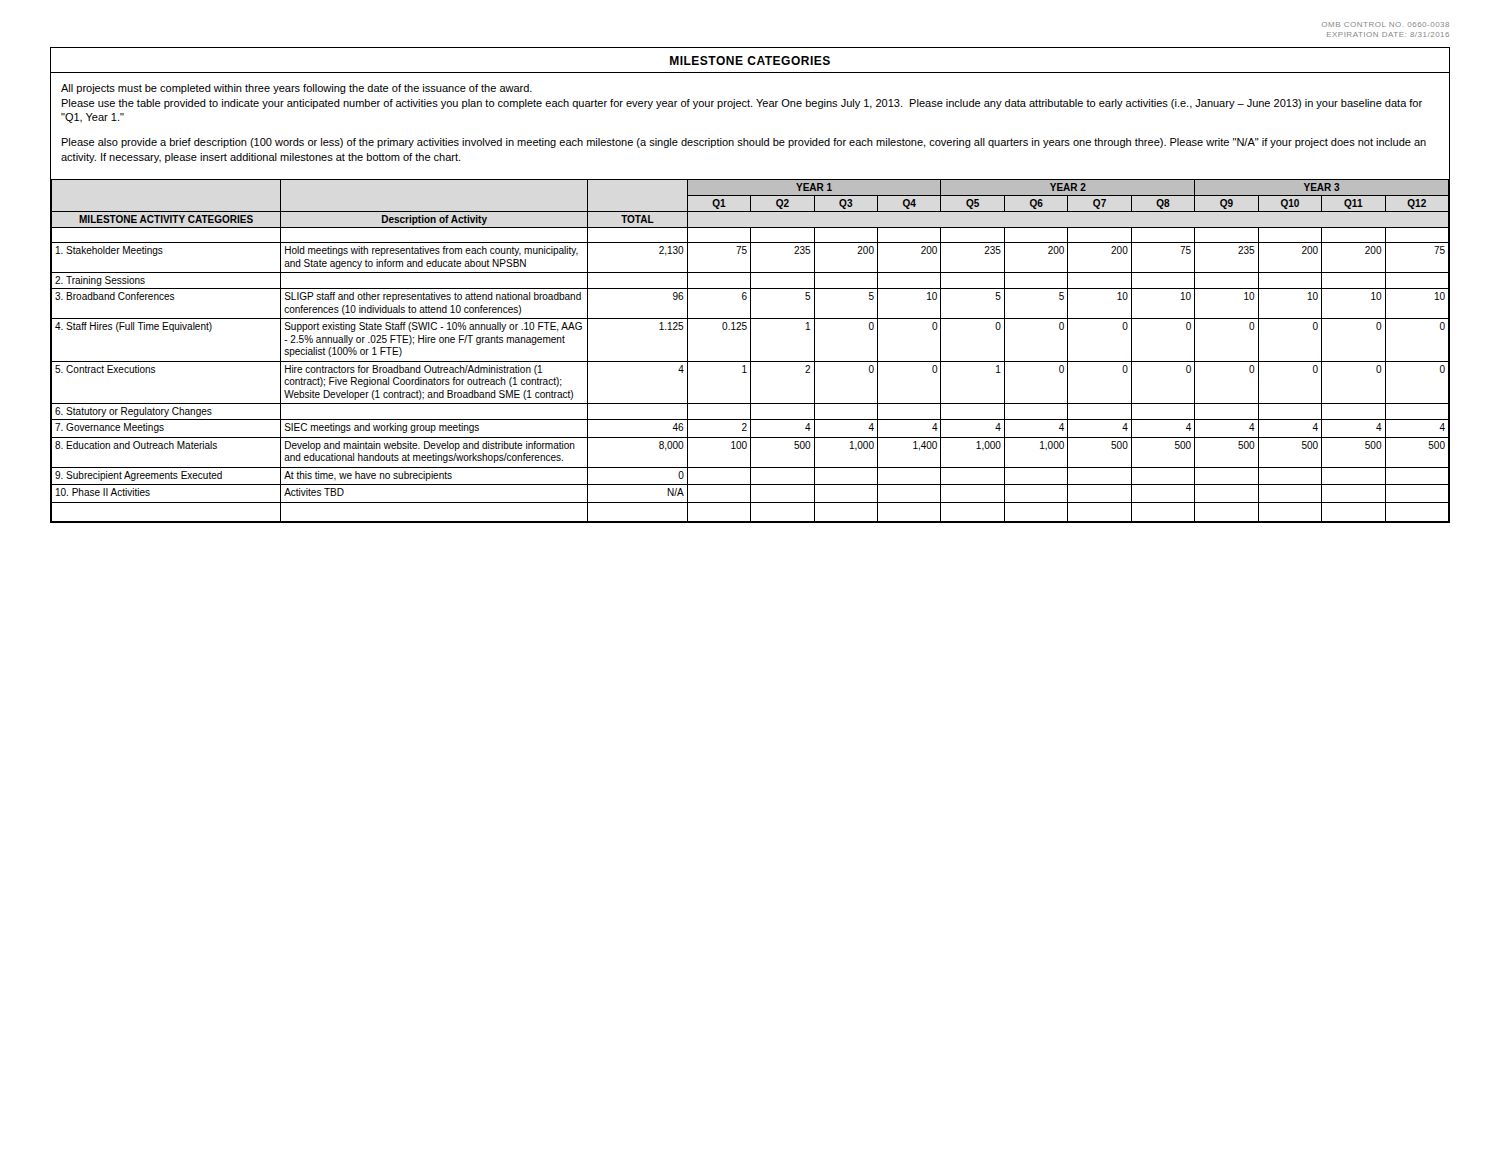OMB CONTROL NO. 0660-0038
EXPIRATION DATE: 8/31/2016
MILESTONE CATEGORIES
All projects must be completed within three years following the date of the issuance of the award.
Please use the table provided to indicate your anticipated number of activities you plan to complete each quarter for every year of your project. Year One begins July 1, 2013. Please include any data attributable to early activities (i.e., January – June 2013) in your baseline data for "Q1, Year 1."
Please also provide a brief description (100 words or less) of the primary activities involved in meeting each milestone (a single description should be provided for each milestone, covering all quarters in years one through three). Please write "N/A" if your project does not include an activity. If necessary, please insert additional milestones at the bottom of the chart.
| | | | YEAR 1 | YEAR 2 | YEAR 3 |
| --- | --- | --- | --- | --- | --- |
| Q1 | Q2 | Q3 | Q4 | Q5 | Q6 | Q7 | Q8 | Q9 | Q10 | Q11 | Q12 |
| MILESTONE ACTIVITY CATEGORIES | Description of Activity | TOTAL | |
| 1. Stakeholder Meetings | Hold meetings with representatives from each county, municipality, and State agency to inform and educate about NPSBN | 2,130 | 75 | 235 | 200 | 200 | 235 | 200 | 200 | 75 | 235 | 200 | 200 | 75 |
| 2. Training Sessions | | | | | | | | | | | | | | |
| 3. Broadband Conferences | SLIGP staff and other representatives to attend national broadband conferences (10 individuals to attend 10 conferences) | 96 | 6 | 5 | 5 | 10 | 5 | 5 | 10 | 10 | 10 | 10 | 10 | 10 |
| 4. Staff Hires (Full Time Equivalent) | Support existing State Staff (SWIC - 10% annually or .10 FTE, AAG - 2.5% annually or .025 FTE); Hire one F/T grants management specialist (100% or 1 FTE) | 1.125 | 0.125 | 1 | 0 | 0 | 0 | 0 | 0 | 0 | 0 | 0 | 0 | 0 |
| 5. Contract Executions | Hire contractors for Broadband Outreach/Administration (1 contract); Five Regional Coordinators for outreach (1 contract); Website Developer (1 contract); and Broadband SME (1 contract) | 4 | 1 | 2 | 0 | 0 | 1 | 0 | 0 | 0 | 0 | 0 | 0 | 0 |
| 6. Statutory or Regulatory Changes | | | | | | | | | | | | | | |
| 7. Governance Meetings | SIEC meetings and working group meetings | 46 | 2 | 4 | 4 | 4 | 4 | 4 | 4 | 4 | 4 | 4 | 4 | 4 |
| 8. Education and Outreach Materials | Develop and maintain website. Develop and distribute information and educational handouts at meetings/workshops/conferences. | 8,000 | 100 | 500 | 1,000 | 1,400 | 1,000 | 1,000 | 500 | 500 | 500 | 500 | 500 | 500 |
| 9. Subrecipient Agreements Executed | At this time, we have no subrecipients | 0 | | | | | | | | | | | | |
| 10. Phase II Activities | Activites TBD | N/A | | | | | | | | | | | | |